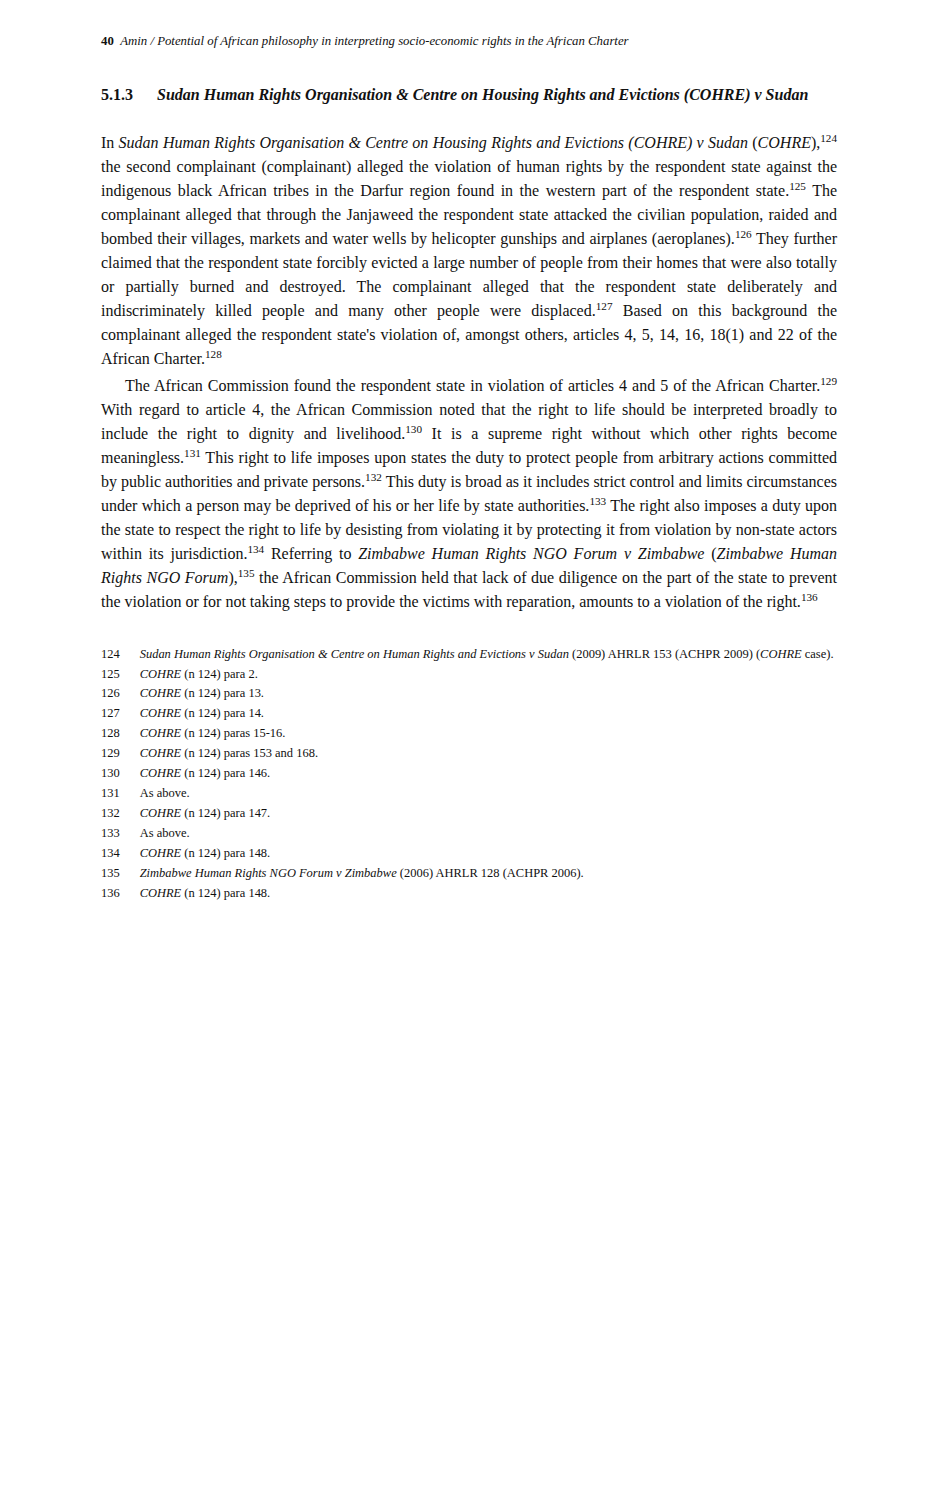40 Amin / Potential of African philosophy in interpreting socio-economic rights in the African Charter
5.1.3 Sudan Human Rights Organisation & Centre on Housing Rights and Evictions (COHRE) v Sudan
In Sudan Human Rights Organisation & Centre on Housing Rights and Evictions (COHRE) v Sudan (COHRE),124 the second complainant (complainant) alleged the violation of human rights by the respondent state against the indigenous black African tribes in the Darfur region found in the western part of the respondent state.125 The complainant alleged that through the Janjaweed the respondent state attacked the civilian population, raided and bombed their villages, markets and water wells by helicopter gunships and airplanes (aeroplanes).126 They further claimed that the respondent state forcibly evicted a large number of people from their homes that were also totally or partially burned and destroyed. The complainant alleged that the respondent state deliberately and indiscriminately killed people and many other people were displaced.127 Based on this background the complainant alleged the respondent state's violation of, amongst others, articles 4, 5, 14, 16, 18(1) and 22 of the African Charter.128
The African Commission found the respondent state in violation of articles 4 and 5 of the African Charter.129 With regard to article 4, the African Commission noted that the right to life should be interpreted broadly to include the right to dignity and livelihood.130 It is a supreme right without which other rights become meaningless.131 This right to life imposes upon states the duty to protect people from arbitrary actions committed by public authorities and private persons.132 This duty is broad as it includes strict control and limits circumstances under which a person may be deprived of his or her life by state authorities.133 The right also imposes a duty upon the state to respect the right to life by desisting from violating it by protecting it from violation by non-state actors within its jurisdiction.134 Referring to Zimbabwe Human Rights NGO Forum v Zimbabwe (Zimbabwe Human Rights NGO Forum),135 the African Commission held that lack of due diligence on the part of the state to prevent the violation or for not taking steps to provide the victims with reparation, amounts to a violation of the right.136
Sudan Human Rights Organisation & Centre on Human Rights and Evictions v Sudan (2009) AHRLR 153 (ACHPR 2009) (COHRE case).
COHRE (n 124) para 2.
COHRE (n 124) para 13.
COHRE (n 124) para 14.
COHRE (n 124) paras 15-16.
COHRE (n 124) paras 153 and 168.
COHRE (n 124) para 146.
As above.
COHRE (n 124) para 147.
As above.
COHRE (n 124) para 148.
Zimbabwe Human Rights NGO Forum v Zimbabwe (2006) AHRLR 128 (ACHPR 2006).
COHRE (n 124) para 148.